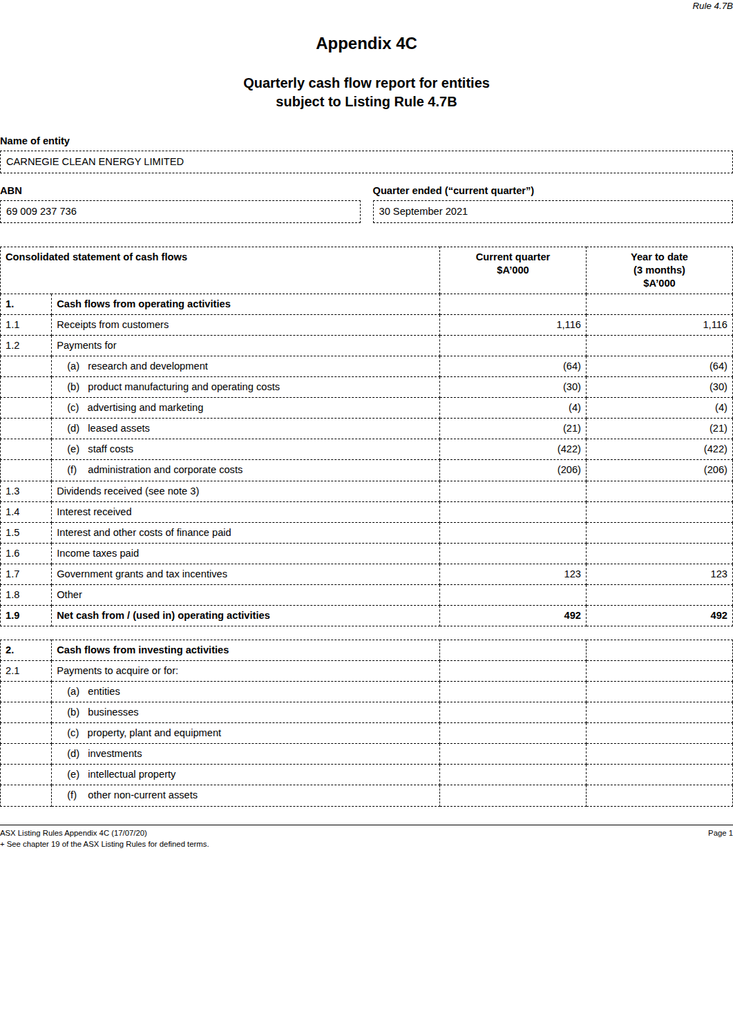Rule 4.7B
Appendix 4C
Quarterly cash flow report for entities
subject to Listing Rule 4.7B
Name of entity
CARNEGIE CLEAN ENERGY LIMITED
ABN
69 009 237 736
Quarter ended (“current quarter”)
30 September 2021
| Consolidated statement of cash flows | Current quarter $A’000 | Year to date (3 months) $A’000 |
| --- | --- | --- |
| 1. | Cash flows from operating activities | | |
| 1.1 | Receipts from customers | 1,116 | 1,116 |
| 1.2 | Payments for | | |
| | (a) research and development | (64) | (64) |
| | (b) product manufacturing and operating costs | (30) | (30) |
| | (c) advertising and marketing | (4) | (4) |
| | (d) leased assets | (21) | (21) |
| | (e) staff costs | (422) | (422) |
| | (f) administration and corporate costs | (206) | (206) |
| 1.3 | Dividends received (see note 3) | | |
| 1.4 | Interest received | | |
| 1.5 | Interest and other costs of finance paid | | |
| 1.6 | Income taxes paid | | |
| 1.7 | Government grants and tax incentives | 123 | 123 |
| 1.8 | Other | | |
| 1.9 | Net cash from / (used in) operating activities | 492 | 492 |
| 2. | Cash flows from investing activities | | |
| 2.1 | Payments to acquire or for: | | |
| | (a) entities | | |
| | (b) businesses | | |
| | (c) property, plant and equipment | | |
| | (d) investments | | |
| | (e) intellectual property | | |
| | (f) other non-current assets | | |
ASX Listing Rules Appendix 4C (17/07/20)
+ See chapter 19 of the ASX Listing Rules for defined terms.
Page 1